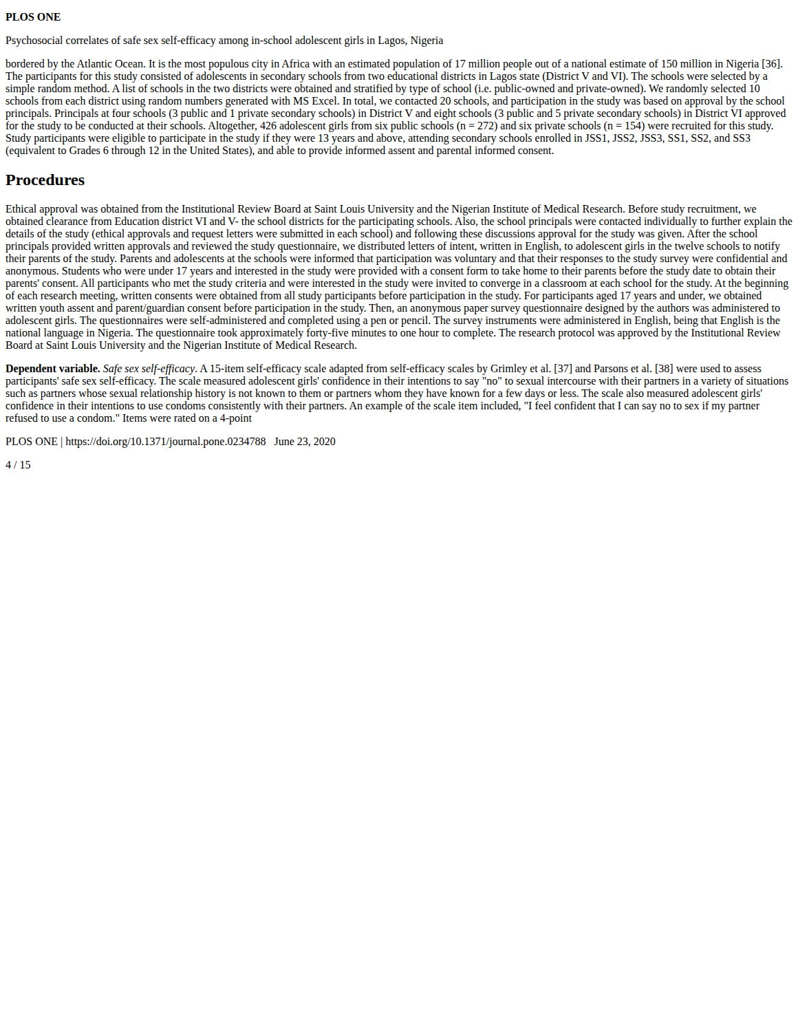PLOS ONE
Psychosocial correlates of safe sex self-efficacy among in-school adolescent girls in Lagos, Nigeria
bordered by the Atlantic Ocean. It is the most populous city in Africa with an estimated population of 17 million people out of a national estimate of 150 million in Nigeria [36]. The participants for this study consisted of adolescents in secondary schools from two educational districts in Lagos state (District V and VI). The schools were selected by a simple random method. A list of schools in the two districts were obtained and stratified by type of school (i.e. public-owned and private-owned). We randomly selected 10 schools from each district using random numbers generated with MS Excel. In total, we contacted 20 schools, and participation in the study was based on approval by the school principals. Principals at four schools (3 public and 1 private secondary schools) in District V and eight schools (3 public and 5 private secondary schools) in District VI approved for the study to be conducted at their schools. Altogether, 426 adolescent girls from six public schools (n = 272) and six private schools (n = 154) were recruited for this study. Study participants were eligible to participate in the study if they were 13 years and above, attending secondary schools enrolled in JSS1, JSS2, JSS3, SS1, SS2, and SS3 (equivalent to Grades 6 through 12 in the United States), and able to provide informed assent and parental informed consent.
Procedures
Ethical approval was obtained from the Institutional Review Board at Saint Louis University and the Nigerian Institute of Medical Research. Before study recruitment, we obtained clearance from Education district VI and V- the school districts for the participating schools. Also, the school principals were contacted individually to further explain the details of the study (ethical approvals and request letters were submitted in each school) and following these discussions approval for the study was given. After the school principals provided written approvals and reviewed the study questionnaire, we distributed letters of intent, written in English, to adolescent girls in the twelve schools to notify their parents of the study. Parents and adolescents at the schools were informed that participation was voluntary and that their responses to the study survey were confidential and anonymous. Students who were under 17 years and interested in the study were provided with a consent form to take home to their parents before the study date to obtain their parents' consent. All participants who met the study criteria and were interested in the study were invited to converge in a classroom at each school for the study. At the beginning of each research meeting, written consents were obtained from all study participants before participation in the study. For participants aged 17 years and under, we obtained written youth assent and parent/guardian consent before participation in the study. Then, an anonymous paper survey questionnaire designed by the authors was administered to adolescent girls. The questionnaires were self-administered and completed using a pen or pencil. The survey instruments were administered in English, being that English is the national language in Nigeria. The questionnaire took approximately forty-five minutes to one hour to complete. The research protocol was approved by the Institutional Review Board at Saint Louis University and the Nigerian Institute of Medical Research.
Dependent variable. Safe sex self-efficacy. A 15-item self-efficacy scale adapted from self-efficacy scales by Grimley et al. [37] and Parsons et al. [38] were used to assess participants' safe sex self-efficacy. The scale measured adolescent girls' confidence in their intentions to say "no" to sexual intercourse with their partners in a variety of situations such as partners whose sexual relationship history is not known to them or partners whom they have known for a few days or less. The scale also measured adolescent girls' confidence in their intentions to use condoms consistently with their partners. An example of the scale item included, "I feel confident that I can say no to sex if my partner refused to use a condom." Items were rated on a 4-point
PLOS ONE | https://doi.org/10.1371/journal.pone.0234788 June 23, 2020
4 / 15